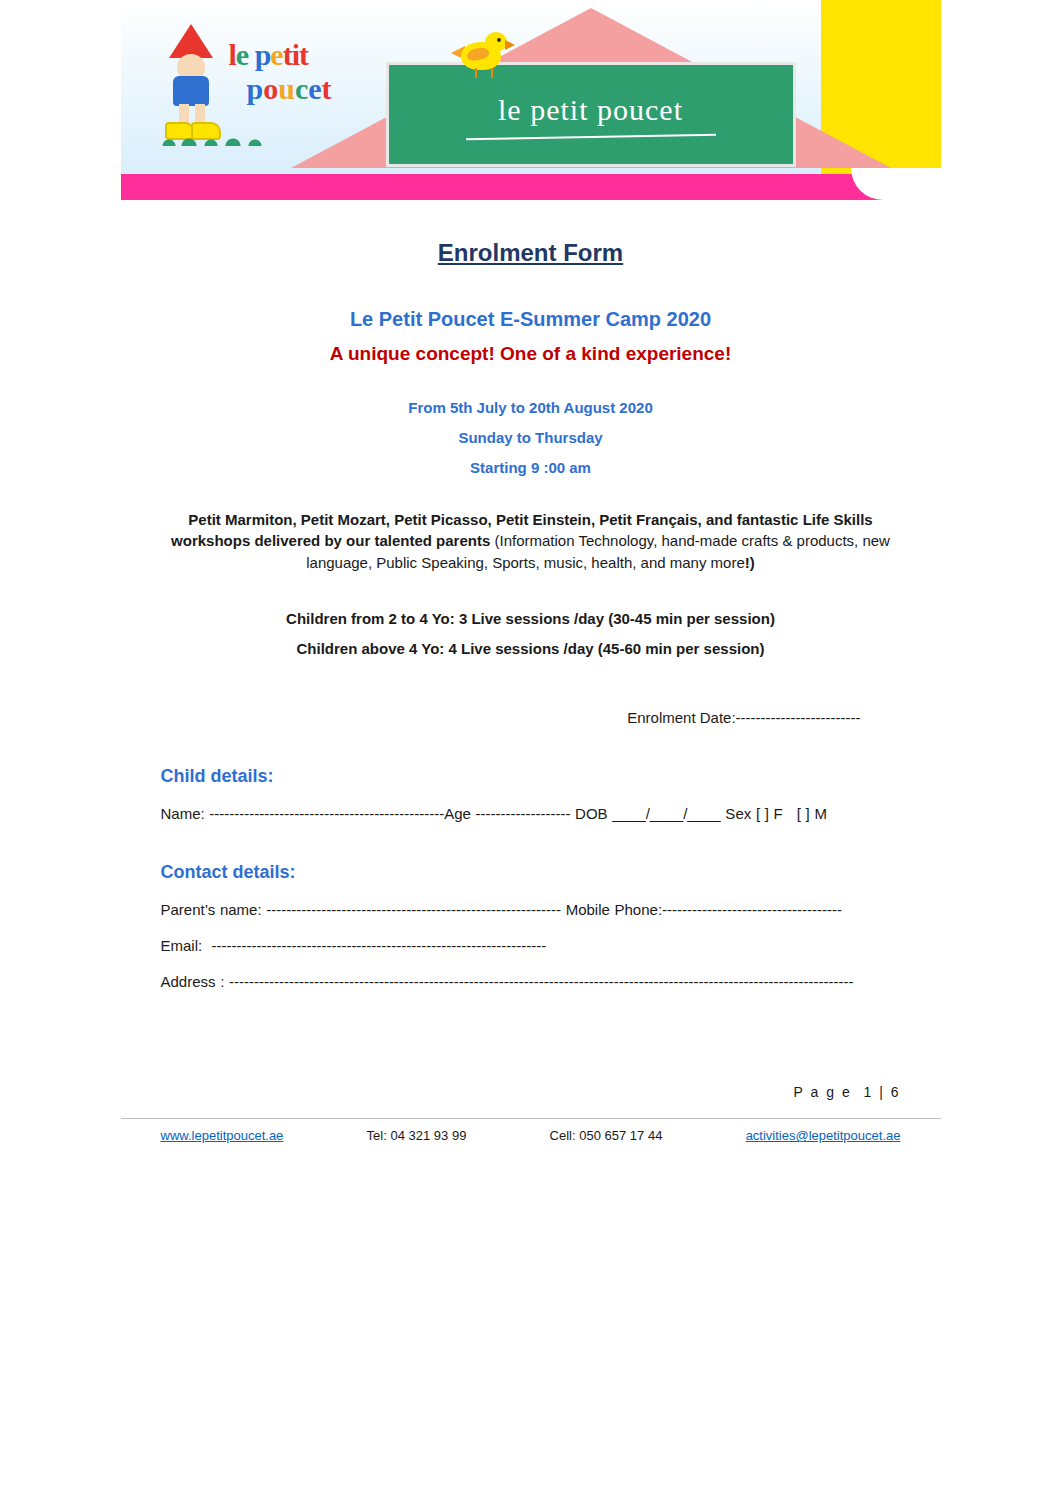le petit poucet
le petit
poucet
Enrolment Form
Le Petit Poucet E-Summer Camp 2020
A unique concept! One of a kind experience!
From 5th July to 20th August 2020
Sunday to Thursday
Starting 9 :00 am
Petit Marmiton, Petit Mozart, Petit Picasso, Petit Einstein, Petit Français, and fantastic Life Skills workshops delivered by our talented parents (Information Technology, hand-made crafts & products, new language, Public Speaking, Sports, music, health, and many more!)
Children from 2 to 4 Yo: 3 Live sessions /day (30-45 min per session)
Children above 4 Yo: 4 Live sessions /day (45-60 min per session)
Enrolment Date:-------------------------
Child details:
Name: -----------------------------------------------Age ------------------- DOB ____/____/____ Sex [ ] F [ ] M
Contact details:
Parent’s name: ----------------------------------------------------------- Mobile Phone:------------------------------------
Email: -------------------------------------------------------------------
Address : -----------------------------------------------------------------------------------------------------------------------------
P a g e 1 | 6
www.lepetitpoucet.ae Tel: 04 321 93 99 Cell: 050 657 17 44 activities@lepetitpoucet.ae